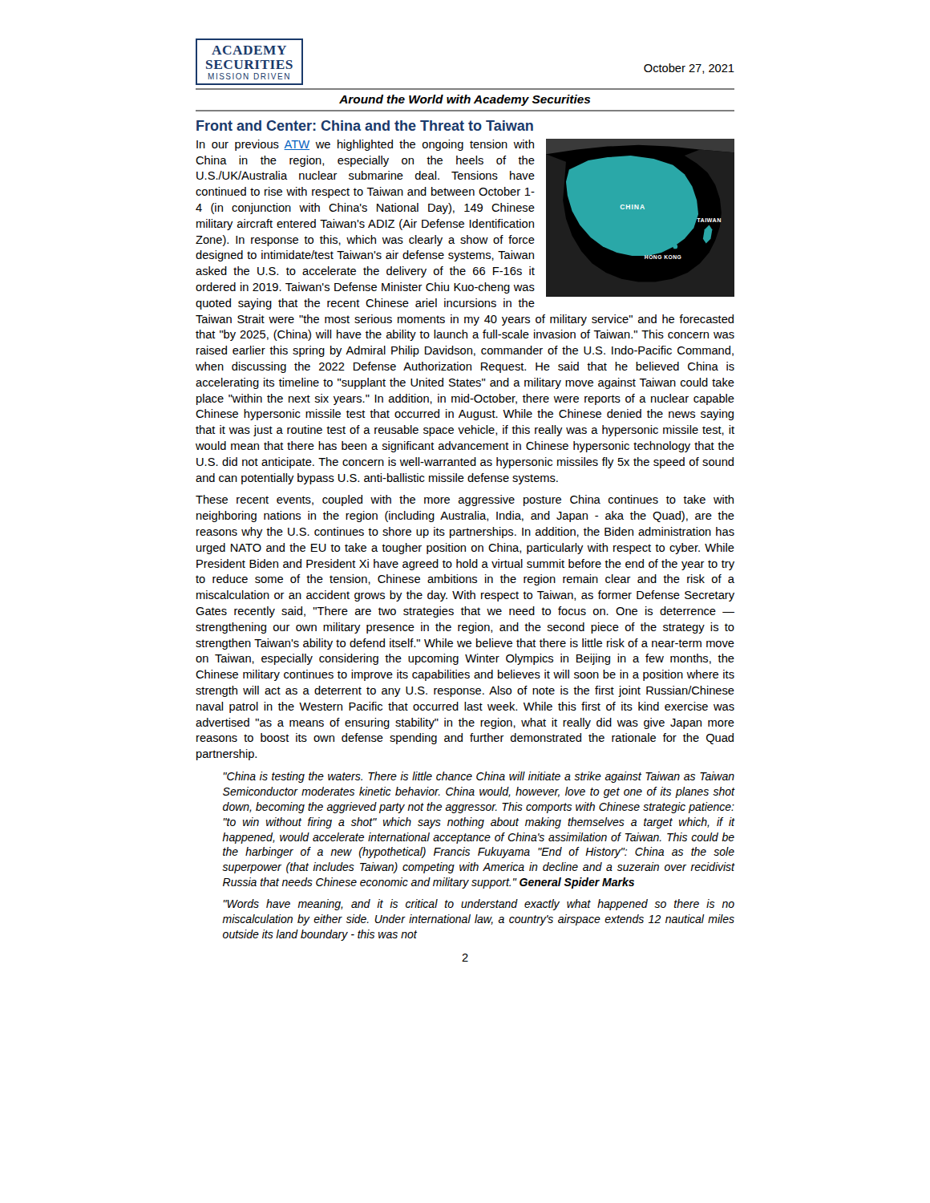ACADEMY SECURITIES MISSION DRIVEN
October 27, 2021
Around the World with Academy Securities
Front and Center: China and the Threat to Taiwan
CHINA TAIWAN HONG KONG
In our previous ATW we highlighted the ongoing tension with China in the region, especially on the heels of the U.S./UK/Australia nuclear submarine deal. Tensions have continued to rise with respect to Taiwan and between October 1-4 (in conjunction with China's National Day), 149 Chinese military aircraft entered Taiwan's ADIZ (Air Defense Identification Zone). In response to this, which was clearly a show of force designed to intimidate/test Taiwan's air defense systems, Taiwan asked the U.S. to accelerate the delivery of the 66 F-16s it ordered in 2019. Taiwan's Defense Minister Chiu Kuo-cheng was quoted saying that the recent Chinese ariel incursions in the Taiwan Strait were "the most serious moments in my 40 years of military service" and he forecasted that "by 2025, (China) will have the ability to launch a full-scale invasion of Taiwan." This concern was raised earlier this spring by Admiral Philip Davidson, commander of the U.S. Indo-Pacific Command, when discussing the 2022 Defense Authorization Request. He said that he believed China is accelerating its timeline to "supplant the United States" and a military move against Taiwan could take place "within the next six years." In addition, in mid-October, there were reports of a nuclear capable Chinese hypersonic missile test that occurred in August. While the Chinese denied the news saying that it was just a routine test of a reusable space vehicle, if this really was a hypersonic missile test, it would mean that there has been a significant advancement in Chinese hypersonic technology that the U.S. did not anticipate. The concern is well-warranted as hypersonic missiles fly 5x the speed of sound and can potentially bypass U.S. anti-ballistic missile defense systems.
These recent events, coupled with the more aggressive posture China continues to take with neighboring nations in the region (including Australia, India, and Japan - aka the Quad), are the reasons why the U.S. continues to shore up its partnerships. In addition, the Biden administration has urged NATO and the EU to take a tougher position on China, particularly with respect to cyber. While President Biden and President Xi have agreed to hold a virtual summit before the end of the year to try to reduce some of the tension, Chinese ambitions in the region remain clear and the risk of a miscalculation or an accident grows by the day. With respect to Taiwan, as former Defense Secretary Gates recently said, "There are two strategies that we need to focus on. One is deterrence — strengthening our own military presence in the region, and the second piece of the strategy is to strengthen Taiwan's ability to defend itself." While we believe that there is little risk of a near-term move on Taiwan, especially considering the upcoming Winter Olympics in Beijing in a few months, the Chinese military continues to improve its capabilities and believes it will soon be in a position where its strength will act as a deterrent to any U.S. response. Also of note is the first joint Russian/Chinese naval patrol in the Western Pacific that occurred last week. While this first of its kind exercise was advertised "as a means of ensuring stability" in the region, what it really did was give Japan more reasons to boost its own defense spending and further demonstrated the rationale for the Quad partnership.
"China is testing the waters. There is little chance China will initiate a strike against Taiwan as Taiwan Semiconductor moderates kinetic behavior. China would, however, love to get one of its planes shot down, becoming the aggrieved party not the aggressor. This comports with Chinese strategic patience: "to win without firing a shot" which says nothing about making themselves a target which, if it happened, would accelerate international acceptance of China's assimilation of Taiwan. This could be the harbinger of a new (hypothetical) Francis Fukuyama "End of History": China as the sole superpower (that includes Taiwan) competing with America in decline and a suzerain over recidivist Russia that needs Chinese economic and military support." General Spider Marks
"Words have meaning, and it is critical to understand exactly what happened so there is no miscalculation by either side. Under international law, a country's airspace extends 12 nautical miles outside its land boundary - this was not
2